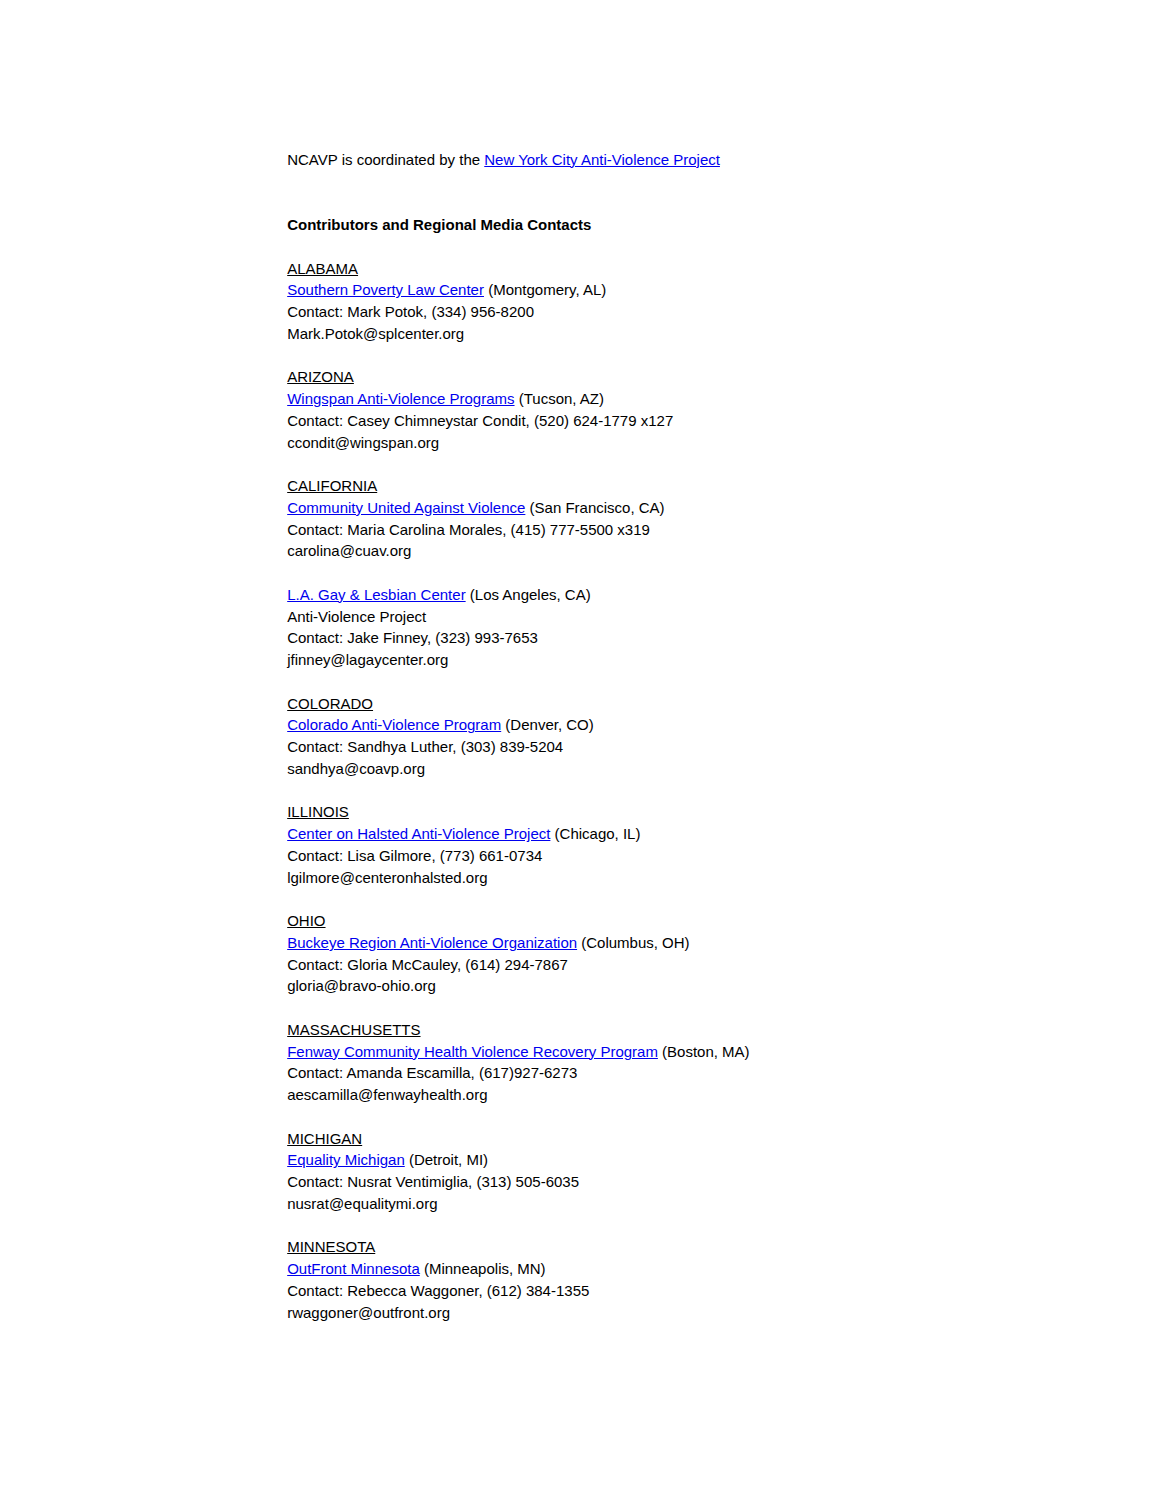NCAVP is coordinated by the New York City Anti-Violence Project
Contributors and Regional Media Contacts
ALABAMA
Southern Poverty Law Center (Montgomery, AL)
Contact: Mark Potok, (334) 956-8200
Mark.Potok@splcenter.org
ARIZONA
Wingspan Anti-Violence Programs (Tucson, AZ)
Contact: Casey Chimneystar Condit, (520) 624-1779 x127
ccondit@wingspan.org
CALIFORNIA
Community United Against Violence (San Francisco, CA)
Contact: Maria Carolina Morales, (415) 777-5500 x319
carolina@cuav.org
L.A. Gay & Lesbian Center (Los Angeles, CA)
Anti-Violence Project
Contact: Jake Finney, (323) 993-7653
jfinney@lagaycenter.org
COLORADO
Colorado Anti-Violence Program (Denver, CO)
Contact: Sandhya Luther, (303) 839-5204
sandhya@coavp.org
ILLINOIS
Center on Halsted Anti-Violence Project (Chicago, IL)
Contact: Lisa Gilmore, (773) 661-0734
lgilmore@centeronhalsted.org
OHIO
Buckeye Region Anti-Violence Organization (Columbus, OH)
Contact: Gloria McCauley, (614) 294-7867
gloria@bravo-ohio.org
MASSACHUSETTS
Fenway Community Health Violence Recovery Program (Boston, MA)
Contact: Amanda Escamilla, (617)927-6273
aescamilla@fenwayhealth.org
MICHIGAN
Equality Michigan (Detroit, MI)
Contact: Nusrat Ventimiglia, (313) 505-6035
nusrat@equalitymi.org
MINNESOTA
OutFront Minnesota (Minneapolis, MN)
Contact: Rebecca Waggoner, (612) 384-1355
rwaggoner@outfront.org